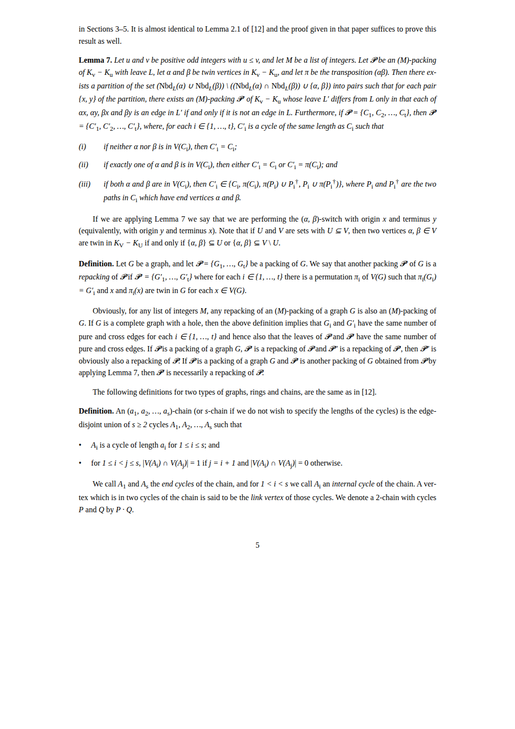in Sections 3–5. It is almost identical to Lemma 2.1 of [12] and the proof given in that paper suffices to prove this result as well.
Lemma 7. Let u and v be positive odd integers with u ≤ v, and let M be a list of integers. Let 𝓟 be an (M)-packing of Kv − Ku with leave L, let α and β be twin vertices in Kv − Ku, and let π be the transposition (αβ). Then there exists a partition of the set (NbdL(α) ∪ NbdL(β)) \ ((NbdL(α) ∩ NbdL(β)) ∪ {α, β}) into pairs such that for each pair {x, y} of the partition, there exists an (M)-packing 𝓟′ of Kv − Ku whose leave L′ differs from L only in that each of αx, αy, βx and βy is an edge in L′ if and only if it is not an edge in L. Furthermore, if 𝓟 = {C1, C2, …, Ct}, then 𝓟′ = {C′1, C′2, …, C′t}, where, for each i ∈ {1, …, t}, C′i is a cycle of the same length as Ci such that
(i) if neither α nor β is in V(Ci), then C′i = Ci;
(ii) if exactly one of α and β is in V(Ci), then either C′i = Ci or C′i = π(Ci); and
(iii) if both α and β are in V(Ci), then C′i ∈ {Ci, π(Ci), π(Pi) ∪ Pi†, Pi ∪ π(Pi†)}, where Pi and Pi† are the two paths in Ci which have end vertices α and β.
If we are applying Lemma 7 we say that we are performing the (α, β)-switch with origin x and terminus y (equivalently, with origin y and terminus x). Note that if U and V are sets with U ⊆ V, then two vertices α, β ∈ V are twin in KV − KU if and only if {α, β} ⊆ U or {α, β} ⊆ V \ U.
Definition. Let G be a graph, and let 𝓟 = {G1, …, Gt} be a packing of G. We say that another packing 𝓟′ of G is a repacking of 𝓟 if 𝓟′ = {G′1, …, G′t} where for each i ∈ {1, …, t} there is a permutation πi of V(G) such that πi(Gi) = G′i and x and πi(x) are twin in G for each x ∈ V(G).
Obviously, for any list of integers M, any repacking of an (M)-packing of a graph G is also an (M)-packing of G. If G is a complete graph with a hole, then the above definition implies that Gi and G′i have the same number of pure and cross edges for each i ∈ {1, …, t} and hence also that the leaves of 𝓟 and 𝓟′ have the same number of pure and cross edges. If 𝓟 is a packing of a graph G, 𝓟′ is a repacking of 𝓟 and 𝓟″ is a repacking of 𝓟′, then 𝓟″ is obviously also a repacking of 𝓟. If 𝓟 is a packing of a graph G and 𝓟′ is another packing of G obtained from 𝓟 by applying Lemma 7, then 𝓟′ is necessarily a repacking of 𝓟.
The following definitions for two types of graphs, rings and chains, are the same as in [12].
Definition. An (a1, a2, …, as)-chain (or s-chain if we do not wish to specify the lengths of the cycles) is the edge-disjoint union of s ≥ 2 cycles A1, A2, …, As such that
Ai is a cycle of length ai for 1 ≤ i ≤ s; and
for 1 ≤ i < j ≤ s, |V(Ai) ∩ V(Aj)| = 1 if j = i + 1 and |V(Ai) ∩ V(Aj)| = 0 otherwise.
We call A1 and As the end cycles of the chain, and for 1 < i < s we call Ai an internal cycle of the chain. A vertex which is in two cycles of the chain is said to be the link vertex of those cycles. We denote a 2-chain with cycles P and Q by P · Q.
5